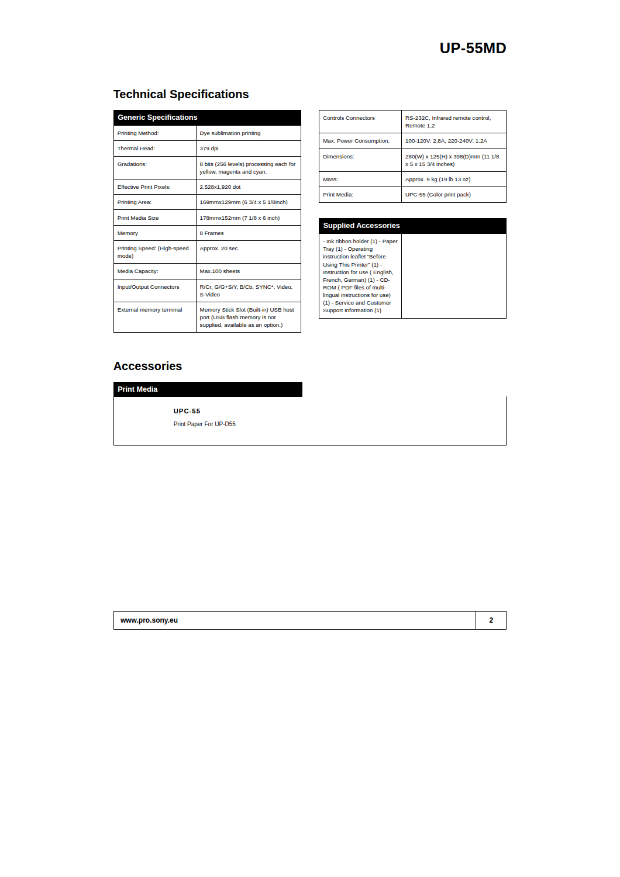UP-55MD
Technical Specifications
Generic Specifications
| Printing Method: | Dye sublimation printing |
| Thermal Head: | 379 dpi |
| Gradations: | 8 bits (256 levels) processing each for yellow, magenta and cyan. |
| Effective Print Pixels: | 2,528x1,920 dot |
| Printing Area: | 169mmx129mm (6 3/4 x 5 1/8inch) |
| Print Media Size | 178mmx152mm (7 1/8 x 6 inch) |
| Memory | 8 Frames |
| Printing Speed: (High-speed mode) | Approx. 20 sec. |
| Media Capacity: | Max.100 sheets |
| Input/Output Connectors | R/Cr, G/G+S/Y, B/Cb, SYNC*, Video, S-Video |
| External memory terminal | Memory Stick Slot (Built-in) USB host port (USB flash memory is not supplied, available as an option.) |
| Controls Connectors | RS-232C, Infrared remote control, Remote 1,2 |
| Max. Power Consumption: | 100-120V: 2.8A, 220-240V: 1.2A |
| Dimensions: | 280(W) x 125(H) x 398(D)mm (11 1/8 x 5 x 15 3/4 inches) |
| Mass: | Approx. 9 kg (19 lb 13 oz) |
| Print Media: | UPC-55 (Color print pack) |
Supplied Accessories
| - Ink ribbon holder (1) - Paper Tray (1) - Operating instruction leaflet “Before Using This Printer” (1) - Instruction for use ( English, French, German) (1) - CD-ROM ( PDF files of multi-lingual instructions for use) (1) - Service and Customer Support Information (1) | |
Accessories
Print Media
UPC-55
Print Paper For UP-D55
www.pro.sony.eu
2